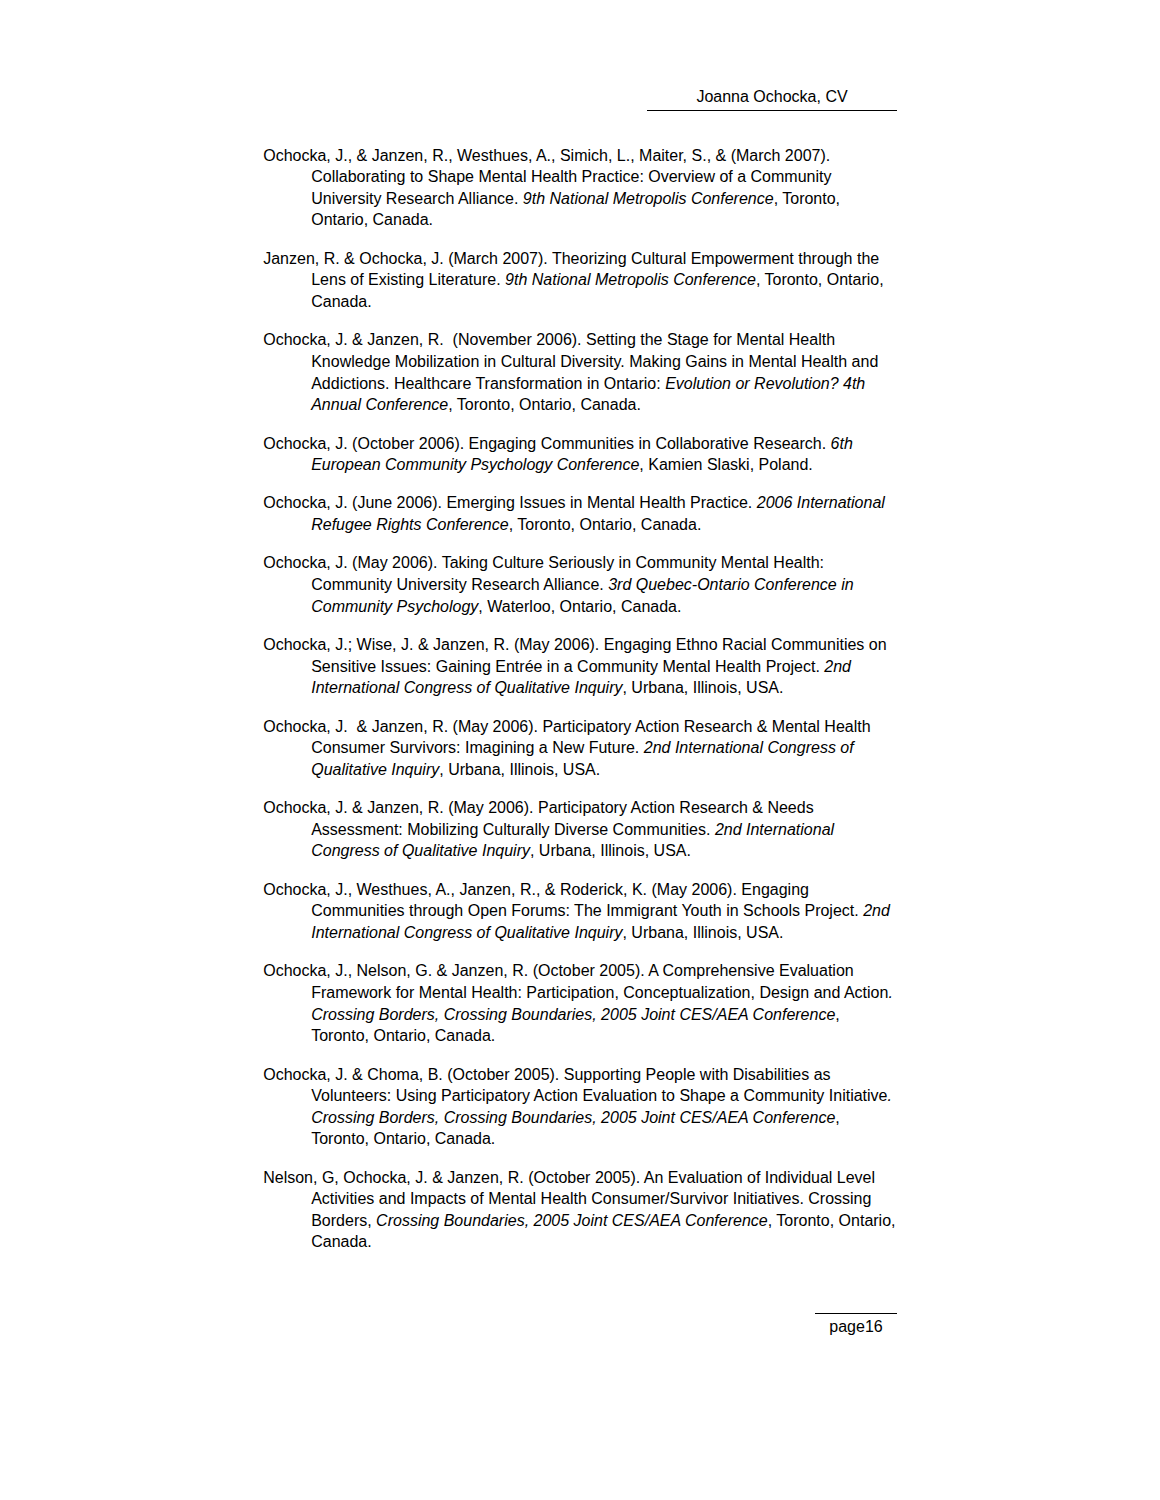Joanna Ochocka, CV
Ochocka, J., & Janzen, R., Westhues, A., Simich, L., Maiter, S., & (March 2007). Collaborating to Shape Mental Health Practice: Overview of a Community University Research Alliance. 9th National Metropolis Conference, Toronto, Ontario, Canada.
Janzen, R. & Ochocka, J. (March 2007). Theorizing Cultural Empowerment through the Lens of Existing Literature. 9th National Metropolis Conference, Toronto, Ontario, Canada.
Ochocka, J. & Janzen, R. (November 2006). Setting the Stage for Mental Health Knowledge Mobilization in Cultural Diversity. Making Gains in Mental Health and Addictions. Healthcare Transformation in Ontario: Evolution or Revolution? 4th Annual Conference, Toronto, Ontario, Canada.
Ochocka, J. (October 2006). Engaging Communities in Collaborative Research. 6th European Community Psychology Conference, Kamien Slaski, Poland.
Ochocka, J. (June 2006). Emerging Issues in Mental Health Practice. 2006 International Refugee Rights Conference, Toronto, Ontario, Canada.
Ochocka, J. (May 2006). Taking Culture Seriously in Community Mental Health: Community University Research Alliance. 3rd Quebec-Ontario Conference in Community Psychology, Waterloo, Ontario, Canada.
Ochocka, J.; Wise, J. & Janzen, R. (May 2006). Engaging Ethno Racial Communities on Sensitive Issues: Gaining Entrée in a Community Mental Health Project. 2nd International Congress of Qualitative Inquiry, Urbana, Illinois, USA.
Ochocka, J. & Janzen, R. (May 2006). Participatory Action Research & Mental Health Consumer Survivors: Imagining a New Future. 2nd International Congress of Qualitative Inquiry, Urbana, Illinois, USA.
Ochocka, J. & Janzen, R. (May 2006). Participatory Action Research & Needs Assessment: Mobilizing Culturally Diverse Communities. 2nd International Congress of Qualitative Inquiry, Urbana, Illinois, USA.
Ochocka, J., Westhues, A., Janzen, R., & Roderick, K. (May 2006). Engaging Communities through Open Forums: The Immigrant Youth in Schools Project. 2nd International Congress of Qualitative Inquiry, Urbana, Illinois, USA.
Ochocka, J., Nelson, G. & Janzen, R. (October 2005). A Comprehensive Evaluation Framework for Mental Health: Participation, Conceptualization, Design and Action. Crossing Borders, Crossing Boundaries, 2005 Joint CES/AEA Conference, Toronto, Ontario, Canada.
Ochocka, J. & Choma, B. (October 2005). Supporting People with Disabilities as Volunteers: Using Participatory Action Evaluation to Shape a Community Initiative. Crossing Borders, Crossing Boundaries, 2005 Joint CES/AEA Conference, Toronto, Ontario, Canada.
Nelson, G, Ochocka, J. & Janzen, R. (October 2005). An Evaluation of Individual Level Activities and Impacts of Mental Health Consumer/Survivor Initiatives. Crossing Borders, Crossing Boundaries, 2005 Joint CES/AEA Conference, Toronto, Ontario, Canada.
page16